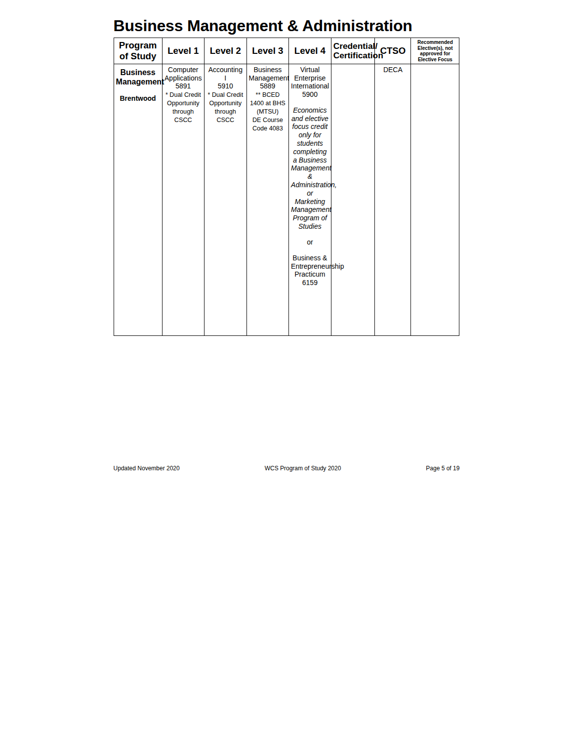Business Management & Administration
| Program of Study | Level 1 | Level 2 | Level 3 | Level 4 | Credential/ Certification | CTSO | Recommended Elective(s), not approved for Elective Focus |
| --- | --- | --- | --- | --- | --- | --- | --- |
| Business Management Brentwood | Computer Applications 5891 * Dual Credit Opportunity through CSCC | Accounting I 5910 * Dual Credit Opportunity through CSCC | Business Management 5889 ** BCED 1400 at BHS (MTSU) DE Course Code 4083 | Virtual Enterprise International 5900 Economics and elective focus credit only for students completing a Business Management & Administration, or Marketing Management Program of Studies or Business & Entrepreneurship Practicum 6159 | | DECA | |
Updated November 2020 WCS Program of Study 2020 Page 5 of 19